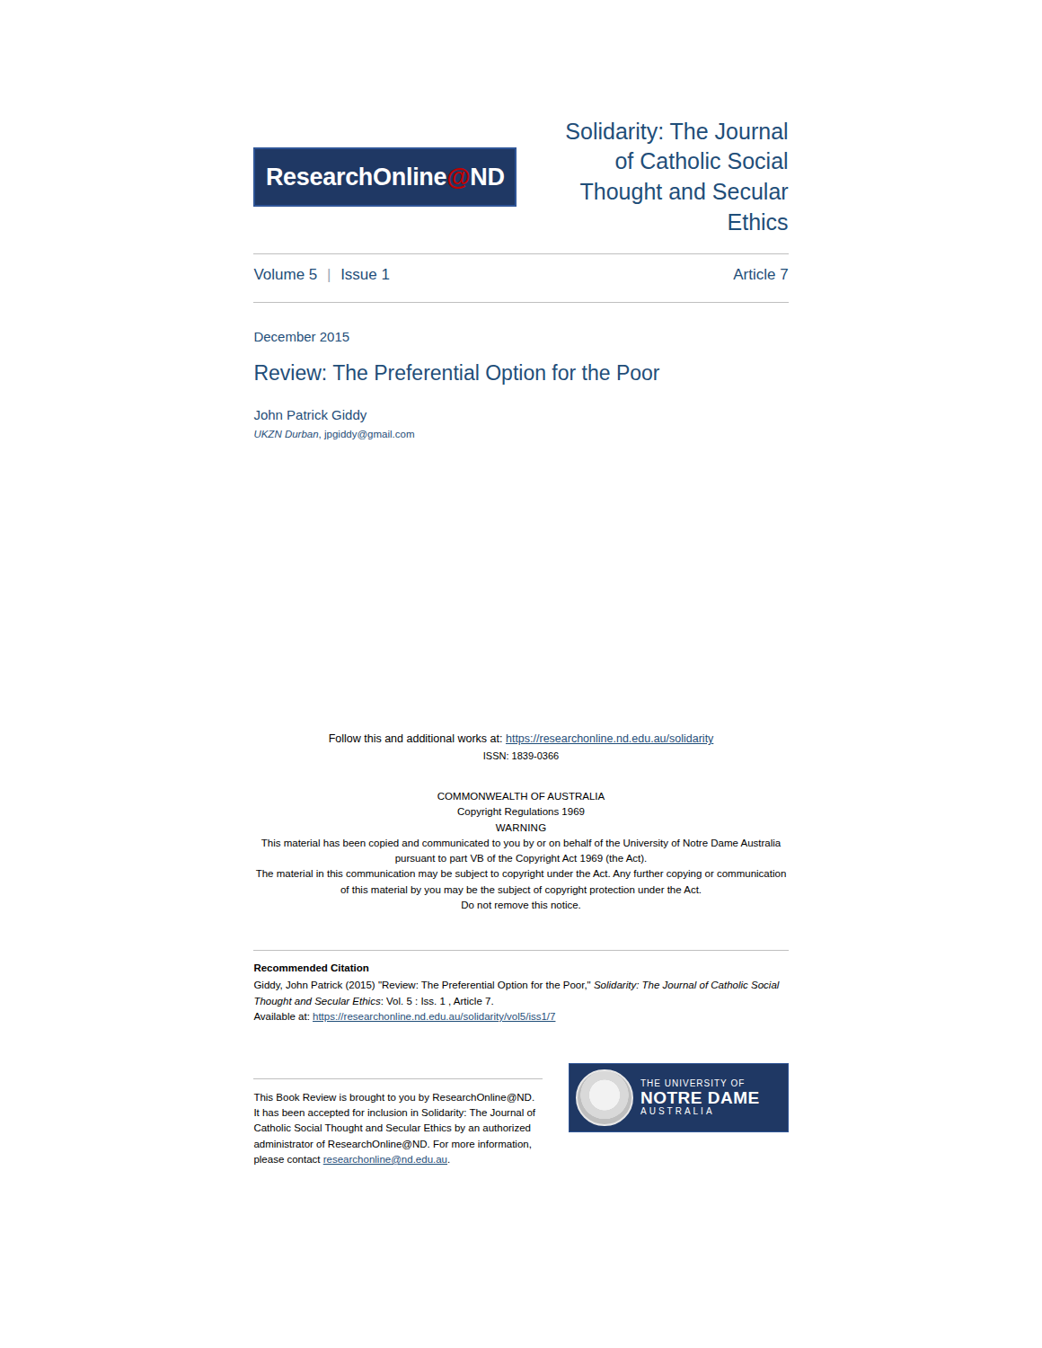ResearchOnline@ND
Solidarity: The Journal of Catholic Social Thought and Secular Ethics
Volume 5 | Issue 1
Article 7
December 2015
Review: The Preferential Option for the Poor
John Patrick Giddy
UKZN Durban, jpgiddy@gmail.com
Follow this and additional works at: https://researchonline.nd.edu.au/solidarity
ISSN: 1839-0366
COMMONWEALTH OF AUSTRALIA
Copyright Regulations 1969
WARNING
This material has been copied and communicated to you by or on behalf of the University of Notre Dame Australia pursuant to part VB of the Copyright Act 1969 (the Act).
The material in this communication may be subject to copyright under the Act. Any further copying or communication of this material by you may be the subject of copyright protection under the Act.
Do not remove this notice.
Recommended Citation
Giddy, John Patrick (2015) "Review: The Preferential Option for the Poor," Solidarity: The Journal of Catholic Social Thought and Secular Ethics: Vol. 5 : Iss. 1 , Article 7.
Available at: https://researchonline.nd.edu.au/solidarity/vol5/iss1/7
This Book Review is brought to you by ResearchOnline@ND. It has been accepted for inclusion in Solidarity: The Journal of Catholic Social Thought and Secular Ethics by an authorized administrator of ResearchOnline@ND. For more information, please contact researchonline@nd.edu.au.
THE UNIVERSITY OF
NOTRE DAME
AUSTRALIA